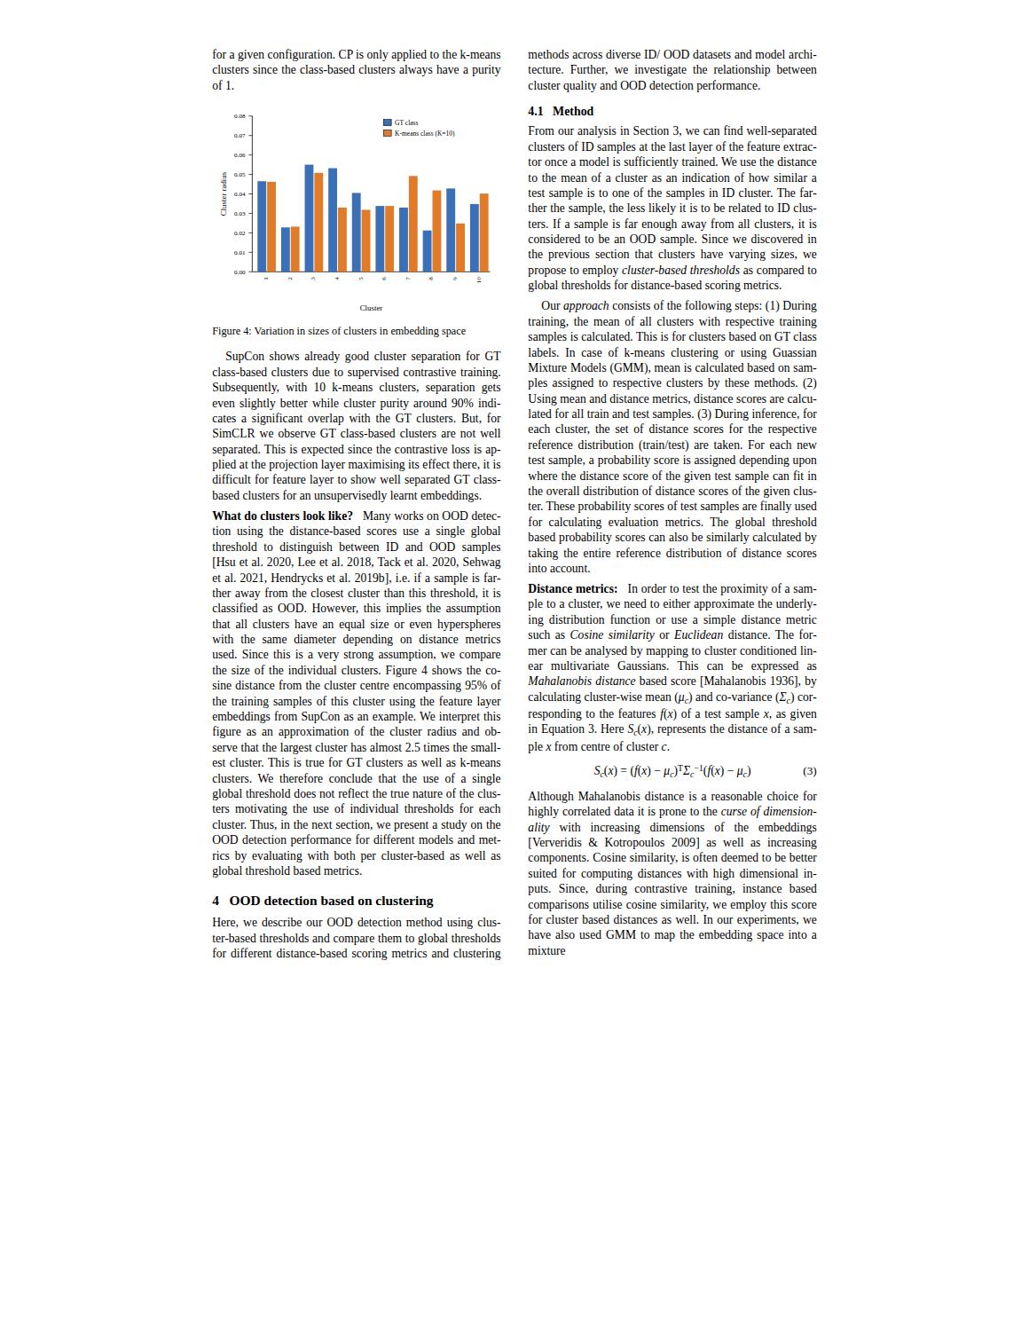for a given configuration. CP is only applied to the k-means clusters since the class-based clusters always have a purity of 1.
0.00 0.01 0.02 0.03 0.04 0.05 0.06 0.07 0.08 Cluster radius 1 2 3 4 5 6 7 8 9 10 Cluster GT class K-means class (K=10)
Figure 4: Variation in sizes of clusters in embedding space
SupCon shows already good cluster separation for GT class-based clusters due to supervised contrastive training. Subsequently, with 10 k-means clusters, separation gets even slightly better while cluster purity around 90% indicates a significant overlap with the GT clusters. But, for SimCLR we observe GT class-based clusters are not well separated. This is expected since the contrastive loss is applied at the projection layer maximising its effect there, it is difficult for feature layer to show well separated GT class-based clusters for an unsupervisedly learnt embeddings.
What do clusters look like? Many works on OOD detection using the distance-based scores use a single global threshold to distinguish between ID and OOD samples [Hsu et al. 2020, Lee et al. 2018, Tack et al. 2020, Sehwag et al. 2021, Hendrycks et al. 2019b], i.e. if a sample is farther away from the closest cluster than this threshold, it is classified as OOD. However, this implies the assumption that all clusters have an equal size or even hyperspheres with the same diameter depending on distance metrics used. Since this is a very strong assumption, we compare the size of the individual clusters. Figure 4 shows the cosine distance from the cluster centre encompassing 95% of the training samples of this cluster using the feature layer embeddings from SupCon as an example. We interpret this figure as an approximation of the cluster radius and observe that the largest cluster has almost 2.5 times the smallest cluster. This is true for GT clusters as well as k-means clusters. We therefore conclude that the use of a single global threshold does not reflect the true nature of the clusters motivating the use of individual thresholds for each cluster. Thus, in the next section, we present a study on the OOD detection performance for different models and metrics by evaluating with both per cluster-based as well as global threshold based metrics.
4 OOD detection based on clustering
Here, we describe our OOD detection method using cluster-based thresholds and compare them to global thresholds for different distance-based scoring metrics and clustering methods across diverse ID/ OOD datasets and model architecture. Further, we investigate the relationship between cluster quality and OOD detection performance.
4.1 Method
From our analysis in Section 3, we can find well-separated clusters of ID samples at the last layer of the feature extractor once a model is sufficiently trained. We use the distance to the mean of a cluster as an indication of how similar a test sample is to one of the samples in ID cluster. The farther the sample, the less likely it is to be related to ID clusters. If a sample is far enough away from all clusters, it is considered to be an OOD sample. Since we discovered in the previous section that clusters have varying sizes, we propose to employ cluster-based thresholds as compared to global thresholds for distance-based scoring metrics.
Our approach consists of the following steps: (1) During training, the mean of all clusters with respective training samples is calculated. This is for clusters based on GT class labels. In case of k-means clustering or using Guassian Mixture Models (GMM), mean is calculated based on samples assigned to respective clusters by these methods. (2) Using mean and distance metrics, distance scores are calculated for all train and test samples. (3) During inference, for each cluster, the set of distance scores for the respective reference distribution (train/test) are taken. For each new test sample, a probability score is assigned depending upon where the distance score of the given test sample can fit in the overall distribution of distance scores of the given cluster. These probability scores of test samples are finally used for calculating evaluation metrics. The global threshold based probability scores can also be similarly calculated by taking the entire reference distribution of distance scores into account.
Distance metrics: In order to test the proximity of a sample to a cluster, we need to either approximate the underlying distribution function or use a simple distance metric such as Cosine similarity or Euclidean distance. The former can be analysed by mapping to cluster conditioned linear multivariate Gaussians. This can be expressed as Mahalanobis distance based score [Mahalanobis 1936], by calculating cluster-wise mean (μc) and co-variance (Σc) corresponding to the features f(x) of a test sample x, as given in Equation 3. Here Sc(x), represents the distance of a sample x from centre of cluster c.
Sc(x) = (f(x) − μc)TΣc−1(f(x) − μc) (3)
Although Mahalanobis distance is a reasonable choice for highly correlated data it is prone to the curse of dimensionality with increasing dimensions of the embeddings [Ververidis & Kotropoulos 2009] as well as increasing components. Cosine similarity, is often deemed to be better suited for computing distances with high dimensional inputs. Since, during contrastive training, instance based comparisons utilise cosine similarity, we employ this score for cluster based distances as well. In our experiments, we have also used GMM to map the embedding space into a mixture